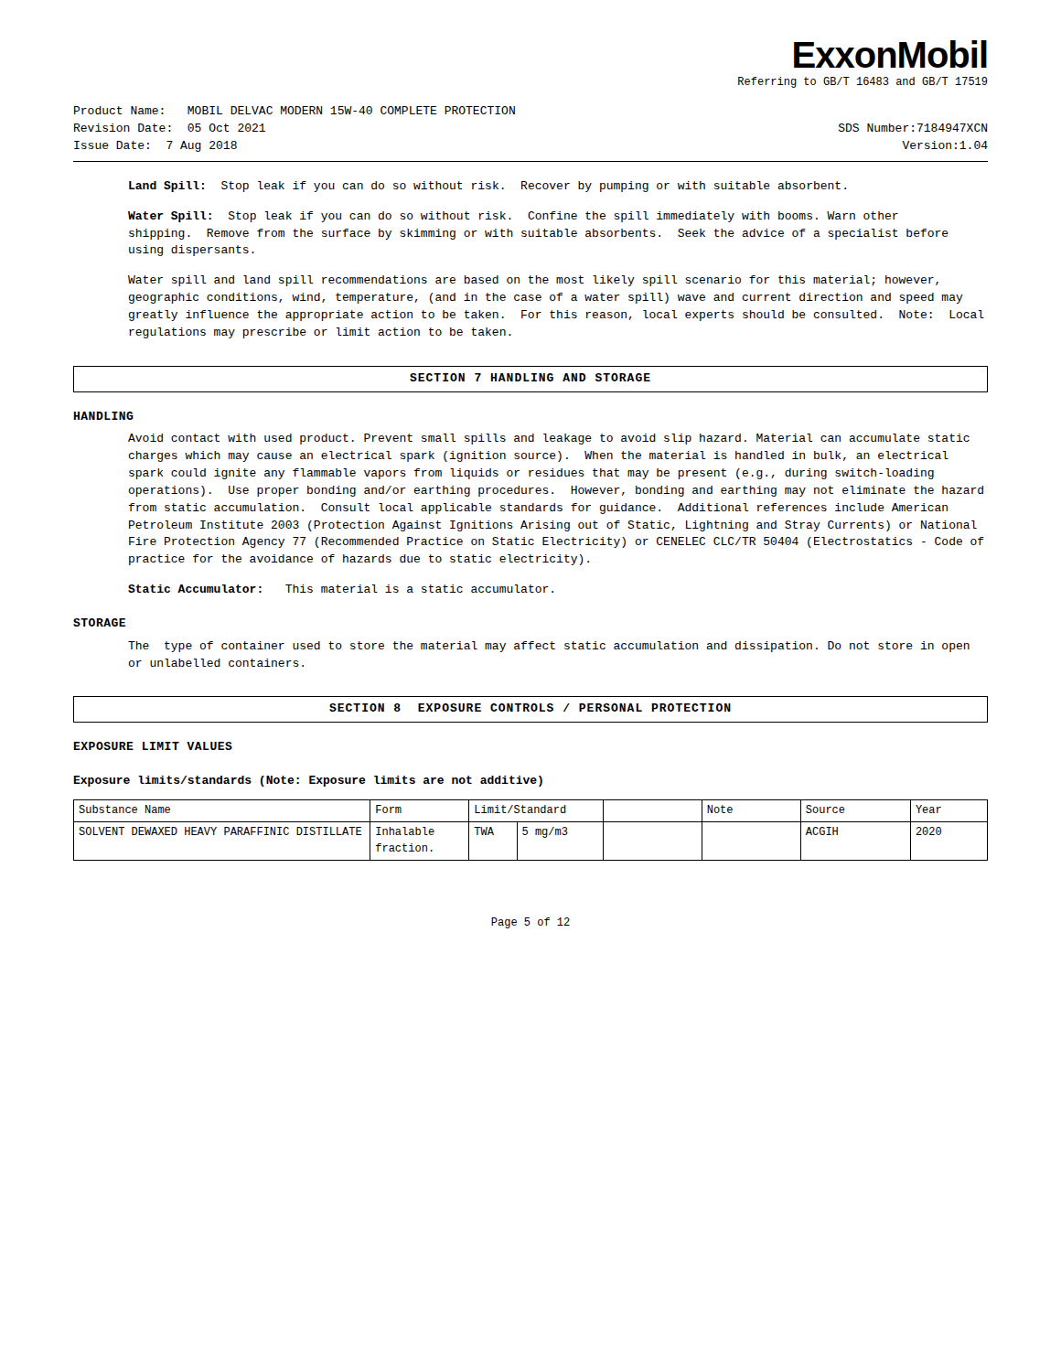Exxon Mobil
Referring to GB/T 16483 and GB/T 17519
Product Name: MOBIL DELVAC MODERN 15W-40 COMPLETE PROTECTION
Revision Date: 05 Oct 2021 SDS Number:7184947XCN
Issue Date: 7 Aug 2018 Version:1.04
Land Spill: Stop leak if you can do so without risk. Recover by pumping or with suitable absorbent.
Water Spill: Stop leak if you can do so without risk. Confine the spill immediately with booms. Warn other shipping. Remove from the surface by skimming or with suitable absorbents. Seek the advice of a specialist before using dispersants.
Water spill and land spill recommendations are based on the most likely spill scenario for this material; however, geographic conditions, wind, temperature, (and in the case of a water spill) wave and current direction and speed may greatly influence the appropriate action to be taken. For this reason, local experts should be consulted. Note: Local regulations may prescribe or limit action to be taken.
SECTION 7 HANDLING AND STORAGE
HANDLING
Avoid contact with used product. Prevent small spills and leakage to avoid slip hazard. Material can accumulate static charges which may cause an electrical spark (ignition source). When the material is handled in bulk, an electrical spark could ignite any flammable vapors from liquids or residues that may be present (e.g., during switch-loading operations). Use proper bonding and/or earthing procedures. However, bonding and earthing may not eliminate the hazard from static accumulation. Consult local applicable standards for guidance. Additional references include American Petroleum Institute 2003 (Protection Against Ignitions Arising out of Static, Lightning and Stray Currents) or National Fire Protection Agency 77 (Recommended Practice on Static Electricity) or CENELEC CLC/TR 50404 (Electrostatics - Code of practice for the avoidance of hazards due to static electricity).
Static Accumulator: This material is a static accumulator.
STORAGE
The type of container used to store the material may affect static accumulation and dissipation. Do not store in open or unlabelled containers.
SECTION 8 EXPOSURE CONTROLS / PERSONAL PROTECTION
EXPOSURE LIMIT VALUES
Exposure limits/standards (Note: Exposure limits are not additive)
| Substance Name | Form | Limit/Standard | | Note | Source | Year |
| --- | --- | --- | --- | --- | --- | --- |
| SOLVENT DEWAXED HEAVY PARAFFINIC DISTILLATE | Inhalable fraction. | TWA | 5 mg/m3 | | | ACGIH | 2020 |
Page 5 of 12